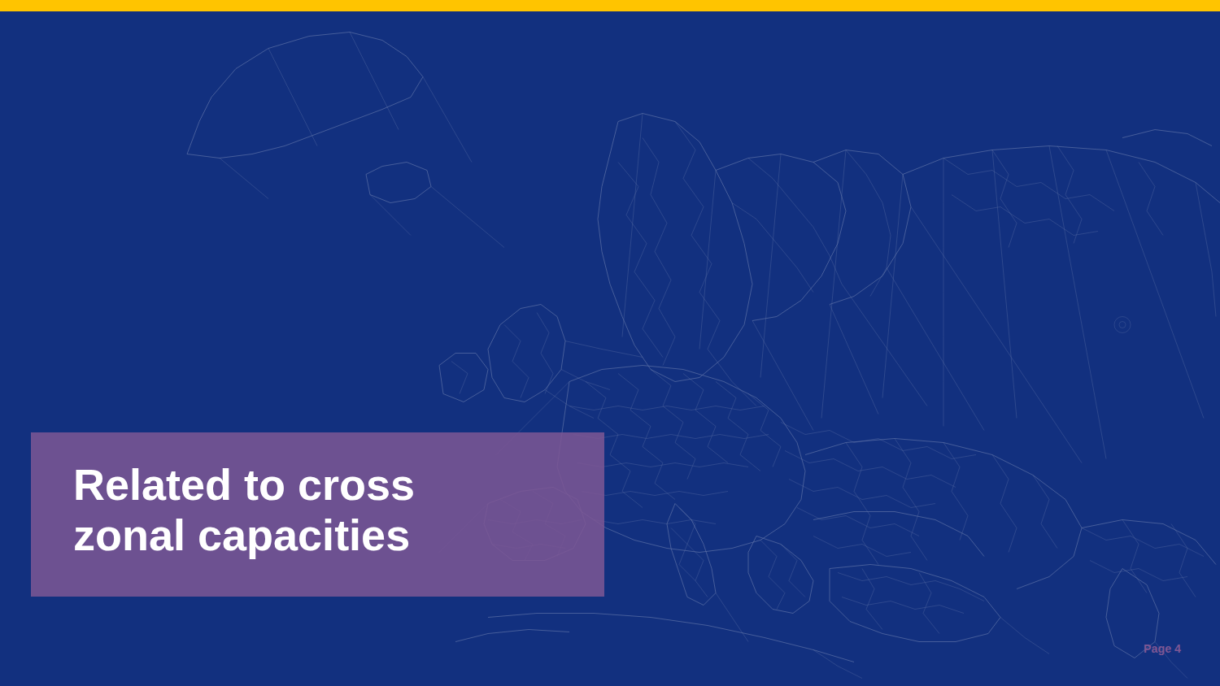Related to cross
zonal capacities
Page 4